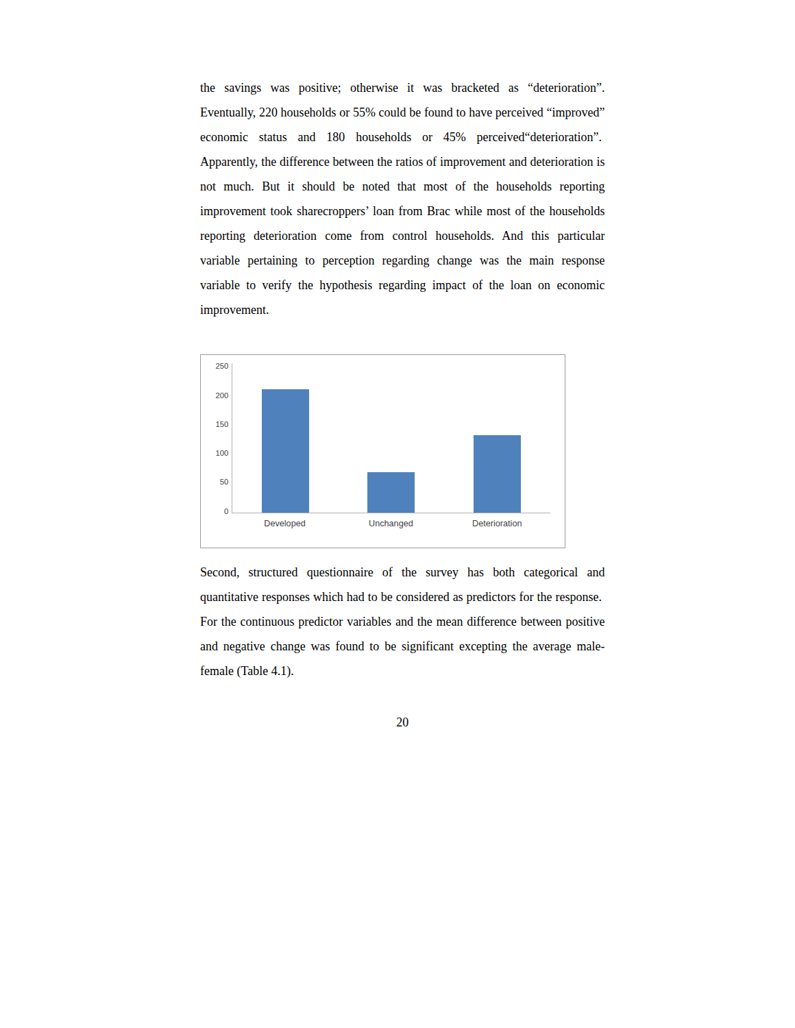the savings was positive; otherwise it was bracketed as “deterioration”. Eventually, 220 households or 55% could be found to have perceived “improved” economic status and 180 households or 45% perceived“deterioration”. Apparently, the difference between the ratios of improvement and deterioration is not much. But it should be noted that most of the households reporting improvement took sharecroppers’ loan from Brac while most of the households reporting deterioration come from control households. And this particular variable pertaining to perception regarding change was the main response variable to verify the hypothesis regarding impact of the loan on economic improvement.
250 200 150 100 50 0
Developed Unchanged Deterioration
Second, structured questionnaire of the survey has both categorical and quantitative responses which had to be considered as predictors for the response. For the continuous predictor variables and the mean difference between positive and negative change was found to be significant excepting the average male-female (Table 4.1).
20